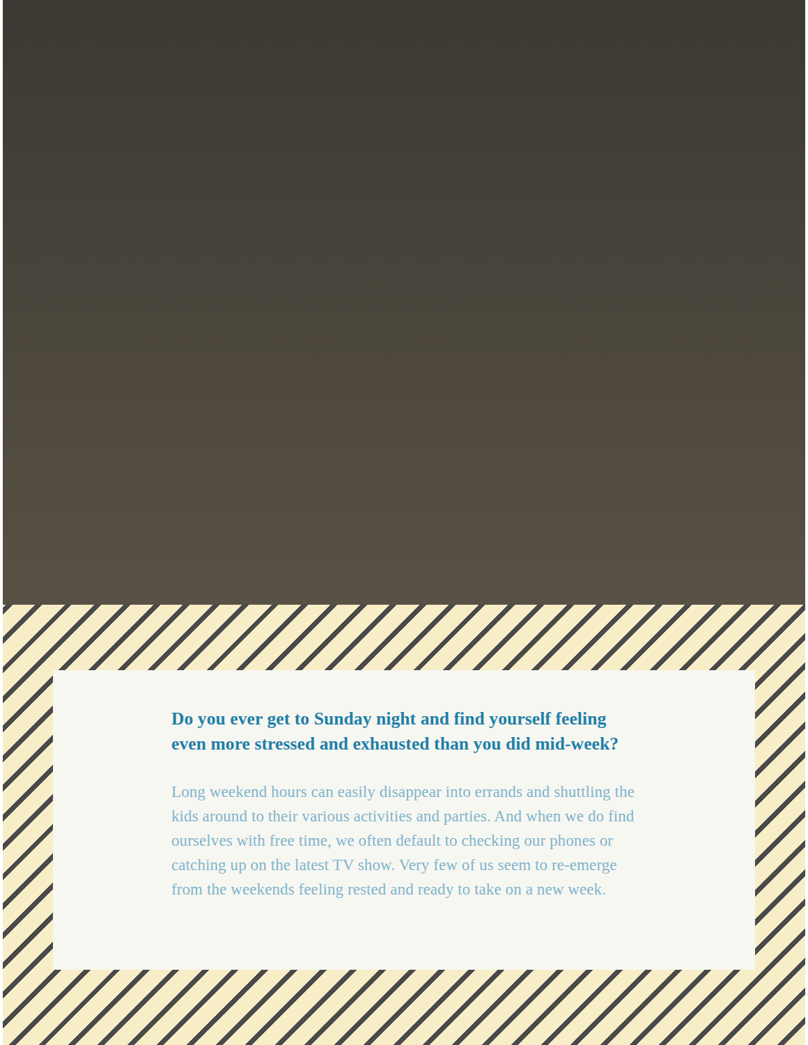Do you ever get to Sunday night and find yourself feeling even more stressed and exhausted than you did mid-week?
Long weekend hours can easily disappear into errands and shuttling the kids around to their various activities and parties. And when we do find ourselves with free time, we often default to checking our phones or catching up on the latest TV show. Very few of us seem to re-emerge from the weekends feeling rested and ready to take on a new week.